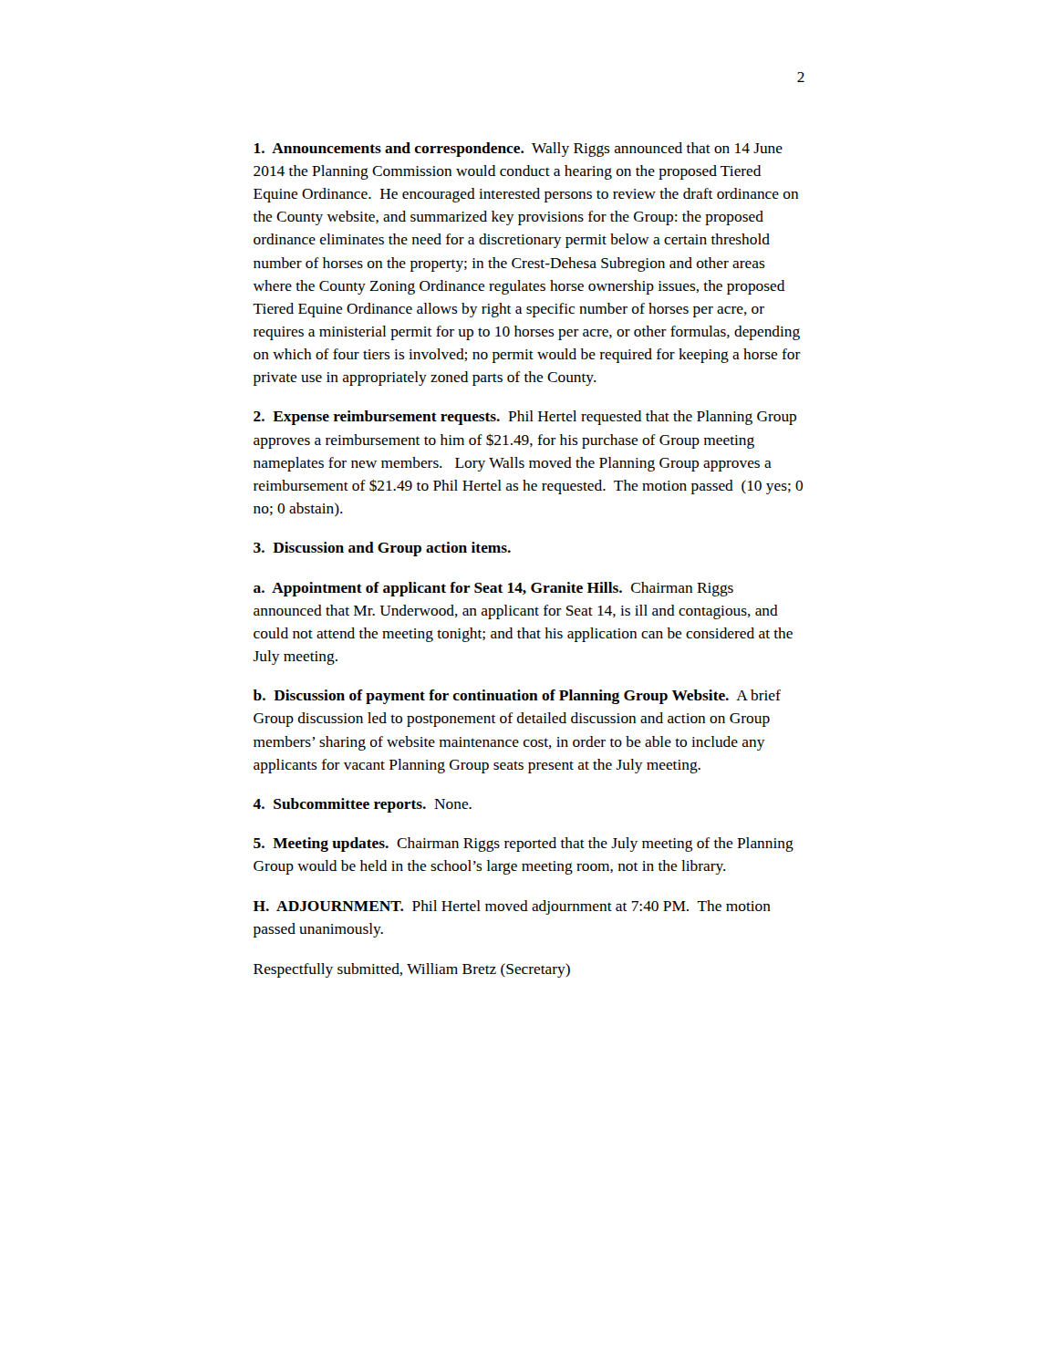2
1. Announcements and correspondence. Wally Riggs announced that on 14 June 2014 the Planning Commission would conduct a hearing on the proposed Tiered Equine Ordinance. He encouraged interested persons to review the draft ordinance on the County website, and summarized key provisions for the Group: the proposed ordinance eliminates the need for a discretionary permit below a certain threshold number of horses on the property; in the Crest-Dehesa Subregion and other areas where the County Zoning Ordinance regulates horse ownership issues, the proposed Tiered Equine Ordinance allows by right a specific number of horses per acre, or requires a ministerial permit for up to 10 horses per acre, or other formulas, depending on which of four tiers is involved; no permit would be required for keeping a horse for private use in appropriately zoned parts of the County.
2. Expense reimbursement requests. Phil Hertel requested that the Planning Group approves a reimbursement to him of $21.49, for his purchase of Group meeting nameplates for new members. Lory Walls moved the Planning Group approves a reimbursement of $21.49 to Phil Hertel as he requested. The motion passed (10 yes; 0 no; 0 abstain).
3. Discussion and Group action items.
a. Appointment of applicant for Seat 14, Granite Hills. Chairman Riggs announced that Mr. Underwood, an applicant for Seat 14, is ill and contagious, and could not attend the meeting tonight; and that his application can be considered at the July meeting.
b. Discussion of payment for continuation of Planning Group Website. A brief Group discussion led to postponement of detailed discussion and action on Group members’ sharing of website maintenance cost, in order to be able to include any applicants for vacant Planning Group seats present at the July meeting.
4. Subcommittee reports. None.
5. Meeting updates. Chairman Riggs reported that the July meeting of the Planning Group would be held in the school’s large meeting room, not in the library.
H. ADJOURNMENT. Phil Hertel moved adjournment at 7:40 PM. The motion passed unanimously.
Respectfully submitted, William Bretz (Secretary)